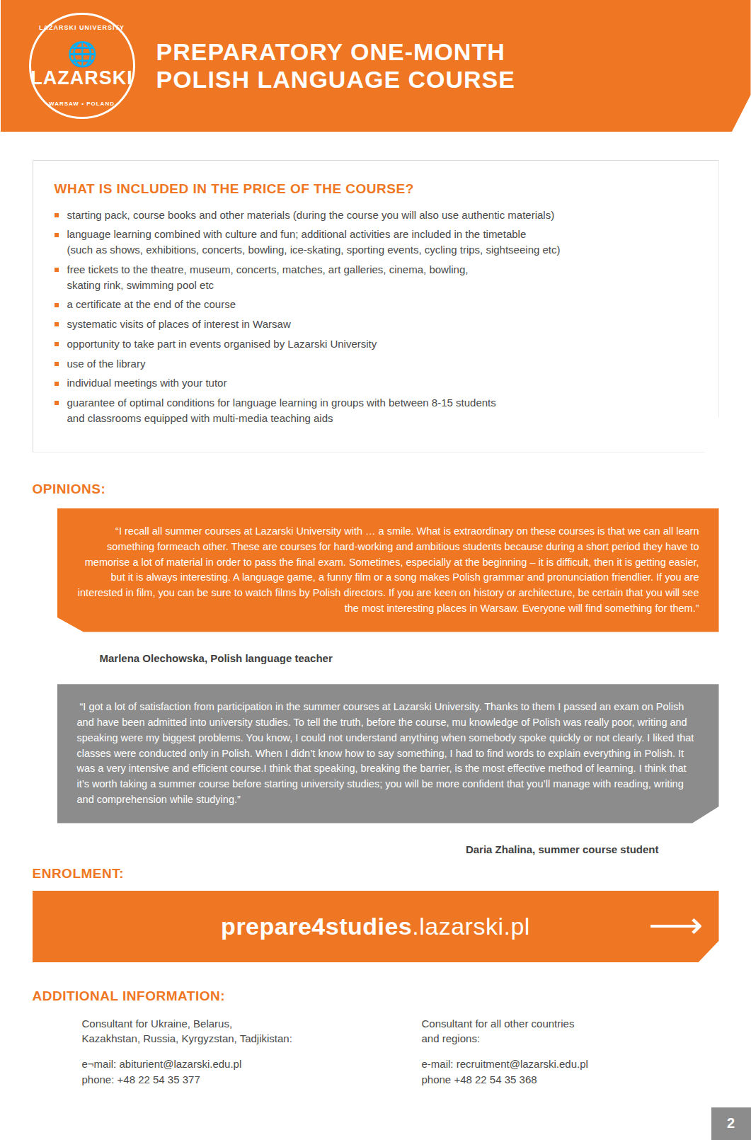LAZARSKI UNIVERSITY
🌐
LAZARSKI
WARSAW • POLAND
Preparatory one-month
Polish language course
What is included in the price of the course?
starting pack, course books and other materials (during the course you will also use authentic materials)
language learning combined with culture and fun; additional activities are included in the timetable
(such as shows, exhibitions, concerts, bowling, ice-skating, sporting events, cycling trips, sightseeing etc)
free tickets to the theatre, museum, concerts, matches, art galleries, cinema, bowling,
skating rink, swimming pool etc
a certificate at the end of the course
systematic visits of places of interest in Warsaw
opportunity to take part in events organised by Lazarski University
use of the library
individual meetings with your tutor
guarantee of optimal conditions for language learning in groups with between 8-15 students
and classrooms equipped with multi-media teaching aids
Opinions:
“I recall all summer courses at Lazarski University with … a smile. What is extraordinary on these courses is that we can all learn something formeach other. These are courses for hard-working and ambitious students because during a short period they have to memorise a lot of material in order to pass the final exam. Sometimes, especially at the beginning – it is difficult, then it is getting easier, but it is always interesting. A language game, a funny film or a song makes Polish grammar and pronunciation friendlier. If you are interested in film, you can be sure to watch films by Polish directors. If you are keen on history or architecture, be certain that you will see the most interesting places in Warsaw. Everyone will find something for them.”
Marlena Olechowska, Polish language teacher
“I got a lot of satisfaction from participation in the summer courses at Lazarski University. Thanks to them I passed an exam on Polish and have been admitted into university studies. To tell the truth, before the course, mu knowledge of Polish was really poor, writing and speaking were my biggest problems. You know, I could not understand anything when somebody spoke quickly or not clearly. I liked that classes were conducted only in Polish. When I didn’t know how to say something, I had to find words to explain everything in Polish. It was a very intensive and efficient course.I think that speaking, breaking the barrier, is the most effective method of learning. I think that it’s worth taking a summer course before starting university studies; you will be more confident that you’ll manage with reading, writing and comprehension while studying.”
Daria Zhalina, summer course student
Enrolment:
prepare4studies.lazarski.pl
⟶
Additional information:
Consultant for Ukraine, Belarus,
Kazakhstan, Russia, Kyrgyzstan, Tadjikistan:
e¬mail: abiturient@lazarski.edu.pl
phone: +48 22 54 35 377
Consultant for all other countries
and regions:
e-mail: recruitment@lazarski.edu.pl
phone +48 22 54 35 368
2